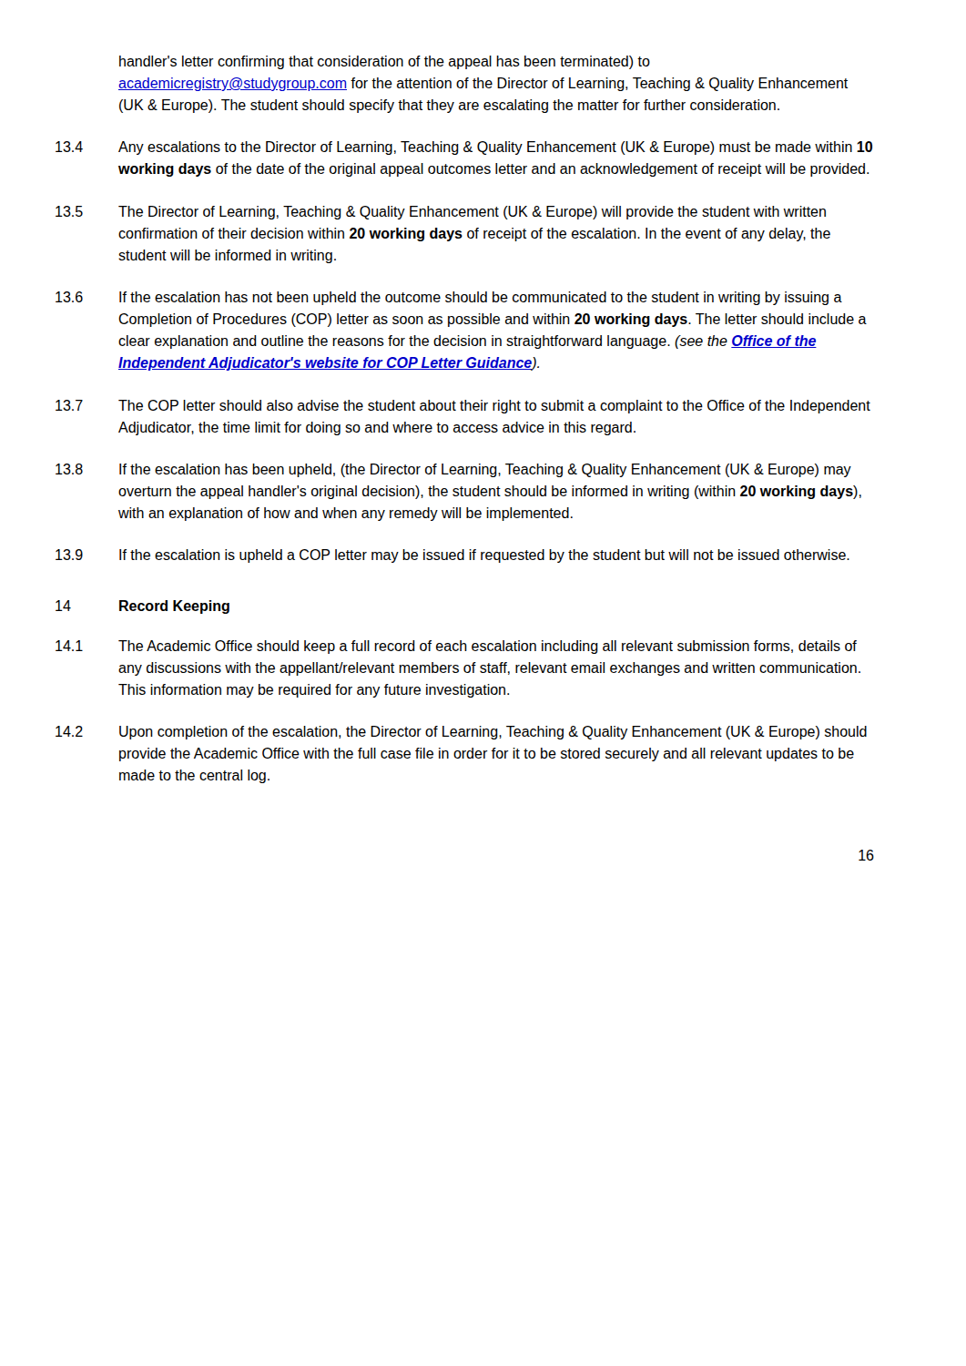handler's letter confirming that consideration of the appeal has been terminated) to academicregistry@studygroup.com for the attention of the Director of Learning, Teaching & Quality Enhancement (UK & Europe). The student should specify that they are escalating the matter for further consideration.
13.4
Any escalations to the Director of Learning, Teaching & Quality Enhancement (UK & Europe) must be made within 10 working days of the date of the original appeal outcomes letter and an acknowledgement of receipt will be provided.
13.5
The Director of Learning, Teaching & Quality Enhancement (UK & Europe) will provide the student with written confirmation of their decision within 20 working days of receipt of the escalation. In the event of any delay, the student will be informed in writing.
13.6
If the escalation has not been upheld the outcome should be communicated to the student in writing by issuing a Completion of Procedures (COP) letter as soon as possible and within 20 working days. The letter should include a clear explanation and outline the reasons for the decision in straightforward language. (see the Office of the Independent Adjudicator's website for COP Letter Guidance).
13.7
The COP letter should also advise the student about their right to submit a complaint to the Office of the Independent Adjudicator, the time limit for doing so and where to access advice in this regard.
13.8
If the escalation has been upheld, (the Director of Learning, Teaching & Quality Enhancement (UK & Europe) may overturn the appeal handler's original decision), the student should be informed in writing (within 20 working days), with an explanation of how and when any remedy will be implemented.
13.9
If the escalation is upheld a COP letter may be issued if requested by the student but will not be issued otherwise.
14 Record Keeping
14.1
The Academic Office should keep a full record of each escalation including all relevant submission forms, details of any discussions with the appellant/relevant members of staff, relevant email exchanges and written communication. This information may be required for any future investigation.
14.2
Upon completion of the escalation, the Director of Learning, Teaching & Quality Enhancement (UK & Europe) should provide the Academic Office with the full case file in order for it to be stored securely and all relevant updates to be made to the central log.
16